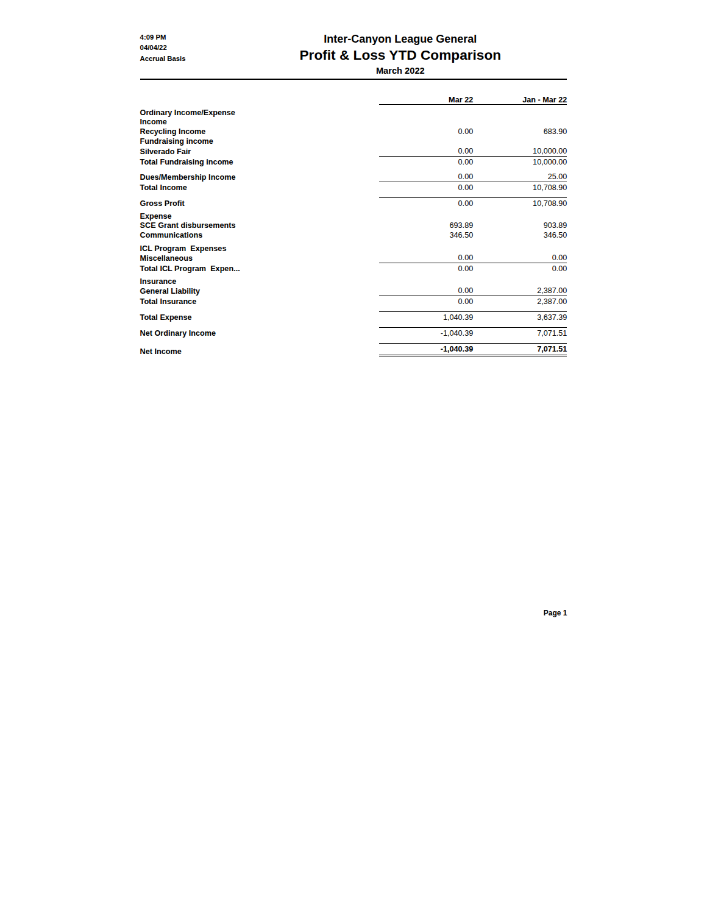4:09 PM
04/04/22
Accrual Basis
Inter-Canyon League General
Profit & Loss YTD Comparison
March 2022
| | Mar 22 | Jan - Mar 22 |
| --- | --- | --- |
| Ordinary Income/Expense | | |
| Income | | |
| Recycling Income | 0.00 | 683.90 |
| Fundraising income | | |
| Silverado Fair | 0.00 | 10,000.00 |
| Total Fundraising income | 0.00 | 10,000.00 |
| Dues/Membership Income | 0.00 | 25.00 |
| Total Income | 0.00 | 10,708.90 |
| Gross Profit | 0.00 | 10,708.90 |
| Expense | | |
| SCE Grant disbursements | 693.89 | 903.89 |
| Communications | 346.50 | 346.50 |
| ICL Program Expenses | | |
| Miscellaneous | 0.00 | 0.00 |
| Total ICL Program Expen... | 0.00 | 0.00 |
| Insurance | | |
| General Liability | 0.00 | 2,387.00 |
| Total Insurance | 0.00 | 2,387.00 |
| Total Expense | 1,040.39 | 3,637.39 |
| Net Ordinary Income | -1,040.39 | 7,071.51 |
| Net Income | -1,040.39 | 7,071.51 |
Page 1